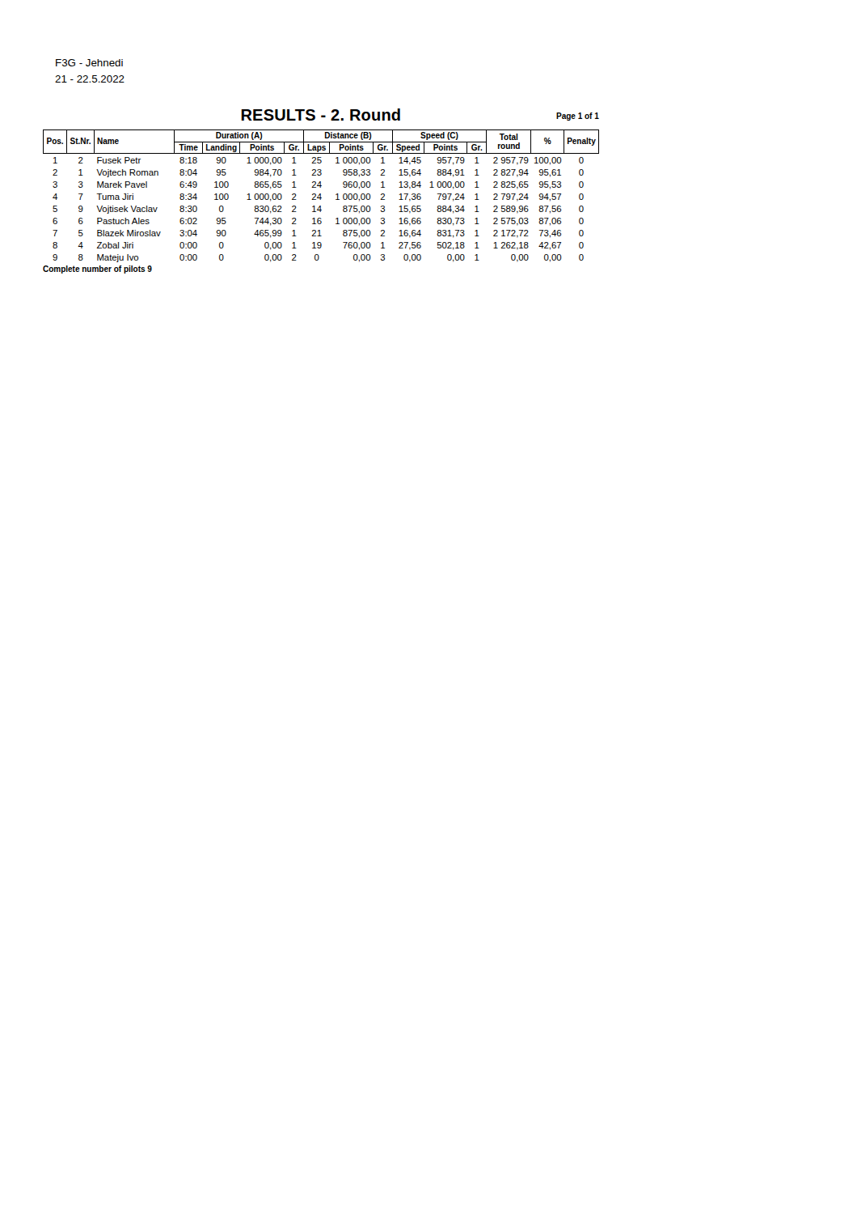F3G - Jehnedi
21 - 22.5.2022
RESULTS - 2. Round
Page 1 of 1
| Pos. | St.Nr. | Name | Duration (A) | Distance (B) | Speed (C) | Total round | % | Penalty |
| --- | --- | --- | --- | --- | --- | --- | --- | --- |
| Time | Landing | Points | Gr. | Laps | Points | Gr. | Speed | Points | Gr. |
| 1 | 2 | Fusek Petr | 8:18 | 90 | 1 000,00 | 1 | 25 | 1 000,00 | 1 | 14,45 | 957,79 | 1 | 2 957,79 | 100,00 | 0 |
| 2 | 1 | Vojtech Roman | 8:04 | 95 | 984,70 | 1 | 23 | 958,33 | 2 | 15,64 | 884,91 | 1 | 2 827,94 | 95,61 | 0 |
| 3 | 3 | Marek Pavel | 6:49 | 100 | 865,65 | 1 | 24 | 960,00 | 1 | 13,84 | 1 000,00 | 1 | 2 825,65 | 95,53 | 0 |
| 4 | 7 | Tuma Jiri | 8:34 | 100 | 1 000,00 | 2 | 24 | 1 000,00 | 2 | 17,36 | 797,24 | 1 | 2 797,24 | 94,57 | 0 |
| 5 | 9 | Vojtisek Vaclav | 8:30 | 0 | 830,62 | 2 | 14 | 875,00 | 3 | 15,65 | 884,34 | 1 | 2 589,96 | 87,56 | 0 |
| 6 | 6 | Pastuch Ales | 6:02 | 95 | 744,30 | 2 | 16 | 1 000,00 | 3 | 16,66 | 830,73 | 1 | 2 575,03 | 87,06 | 0 |
| 7 | 5 | Blazek Miroslav | 3:04 | 90 | 465,99 | 1 | 21 | 875,00 | 2 | 16,64 | 831,73 | 1 | 2 172,72 | 73,46 | 0 |
| 8 | 4 | Zobal Jiri | 0:00 | 0 | 0,00 | 1 | 19 | 760,00 | 1 | 27,56 | 502,18 | 1 | 1 262,18 | 42,67 | 0 |
| 9 | 8 | Mateju Ivo | 0:00 | 0 | 0,00 | 2 | 0 | 0,00 | 3 | 0,00 | 0,00 | 1 | 0,00 | 0,00 | 0 |
Complete number of pilots 9